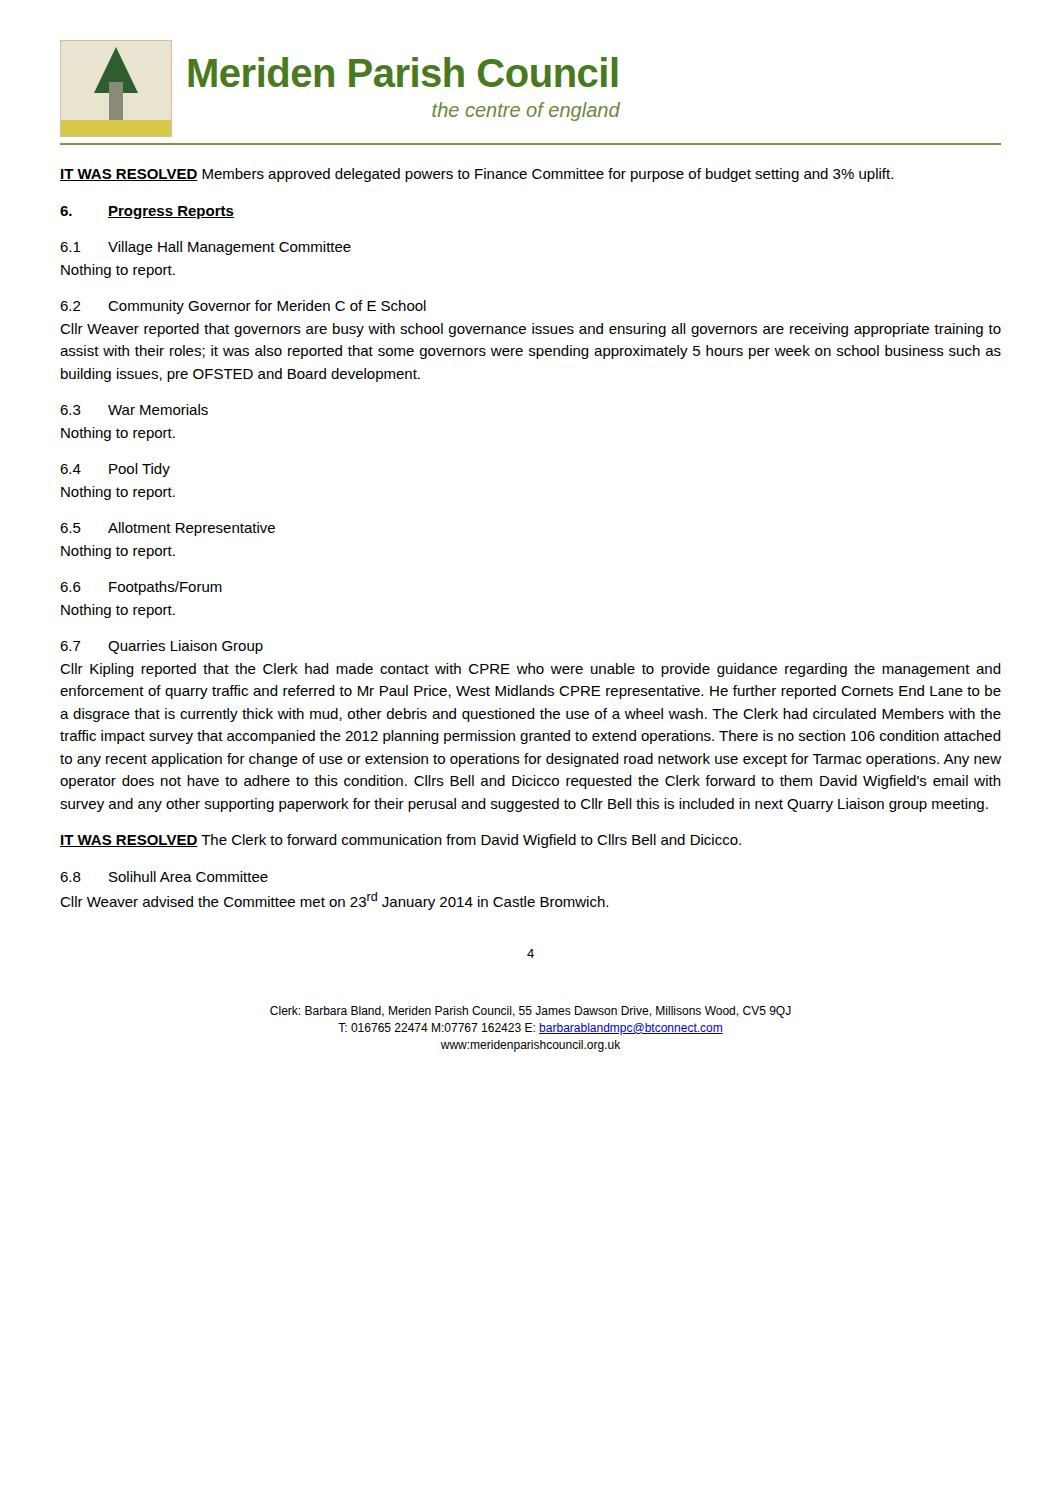Meriden Parish Council
the centre of england
IT WAS RESOLVED Members approved delegated powers to Finance Committee for purpose of budget setting and 3% uplift.
6. Progress Reports
6.1 Village Hall Management Committee
Nothing to report.
6.2 Community Governor for Meriden C of E School
Cllr Weaver reported that governors are busy with school governance issues and ensuring all governors are receiving appropriate training to assist with their roles; it was also reported that some governors were spending approximately 5 hours per week on school business such as building issues, pre OFSTED and Board development.
6.3 War Memorials
Nothing to report.
6.4 Pool Tidy
Nothing to report.
6.5 Allotment Representative
Nothing to report.
6.6 Footpaths/Forum
Nothing to report.
6.7 Quarries Liaison Group
Cllr Kipling reported that the Clerk had made contact with CPRE who were unable to provide guidance regarding the management and enforcement of quarry traffic and referred to Mr Paul Price, West Midlands CPRE representative. He further reported Cornets End Lane to be a disgrace that is currently thick with mud, other debris and questioned the use of a wheel wash. The Clerk had circulated Members with the traffic impact survey that accompanied the 2012 planning permission granted to extend operations. There is no section 106 condition attached to any recent application for change of use or extension to operations for designated road network use except for Tarmac operations. Any new operator does not have to adhere to this condition. Cllrs Bell and Dicicco requested the Clerk forward to them David Wigfield's email with survey and any other supporting paperwork for their perusal and suggested to Cllr Bell this is included in next Quarry Liaison group meeting.
IT WAS RESOLVED The Clerk to forward communication from David Wigfield to Cllrs Bell and Dicicco.
6.8 Solihull Area Committee
Cllr Weaver advised the Committee met on 23rd January 2014 in Castle Bromwich.
4
Clerk: Barbara Bland, Meriden Parish Council, 55 James Dawson Drive, Millisons Wood, CV5 9QJ
T: 016765 22474 M:07767 162423 E: barbarablandmpc@btconnect.com
www:meridenparishcouncil.org.uk